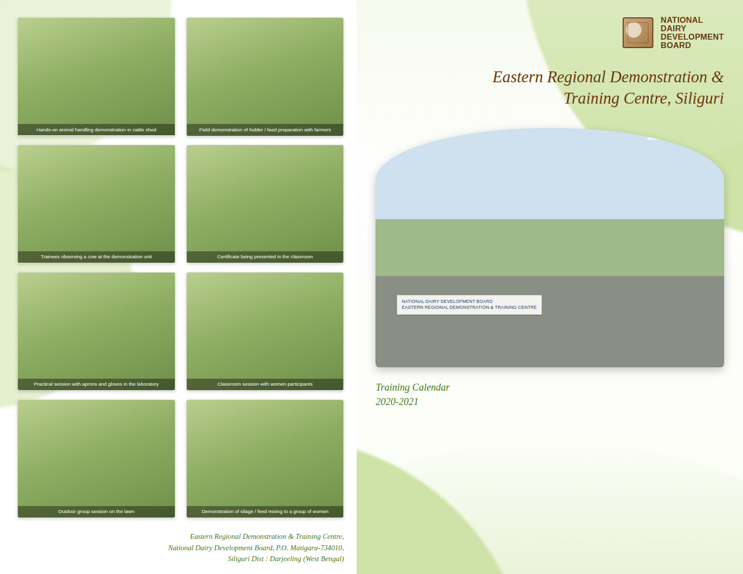Eastern Regional Demonstration & Training Centre,
National Dairy Development Board, P.O. Matigara-734010,
Siliguri Dist : Darjeeling (West Bengal)
National
Dairy
Development
Board
Eastern Regional Demonstration &
Training Centre, Siliguri
Entrance gate and campus road
National Dairy Development Board
Eastern Regional Demonstration & Training Centre
Training Calendar 2020-2021